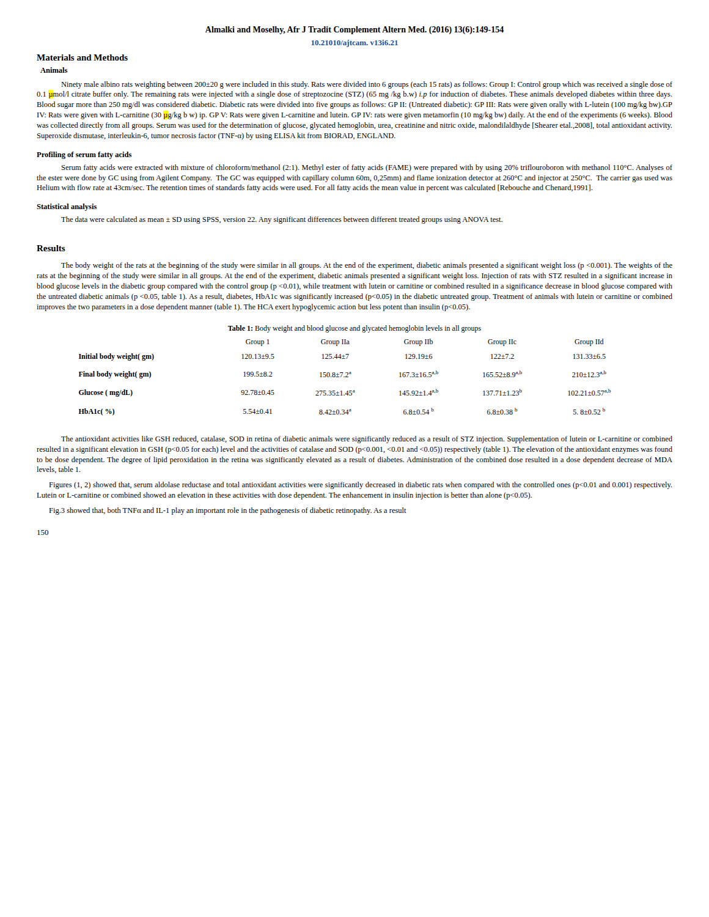Almalki and Moselhy, Afr J Tradit Complement Altern Med. (2016) 13(6):149-154
10.21010/ajtcam. v13i6.21
Materials and Methods
Animals
Ninety male albino rats weighting between 200±20 g were included in this study. Rats were divided into 6 groups (each 15 rats) as follows: Group I: Control group which was received a single dose of 0.1 µmol/l citrate buffer only. The remaining rats were injected with a single dose of streptozocine (STZ) (65 mg /kg b.w) i.p for induction of diabetes. These animals developed diabetes within three days. Blood sugar more than 250 mg/dl was considered diabetic. Diabetic rats were divided into five groups as follows: GP II: (Untreated diabetic): GP III: Rats were given orally with L-lutein (100 mg/kg bw).GP IV: Rats were given with L-carnitine (30 µg/kg b w) ip. GP V: Rats were given L-carnitine and lutein. GP IV: rats were given metamorfin (10 mg/kg bw) daily. At the end of the experiments (6 weeks). Blood was collected directly from all groups. Serum was used for the determination of glucose, glycated hemoglobin, urea, creatinine and nitric oxide, malondilaldhyde [Shearer etal.,2008], total antioxidant activity. Superoxide dismutase, interleukin-6, tumor necrosis factor (TNF-α) by using ELISA kit from BIORAD, ENGLAND.
Profiling of serum fatty acids
Serum fatty acids were extracted with mixture of chloroform/methanol (2:1). Methyl ester of fatty acids (FAME) were prepared with by using 20% triflouroboron with methanol 110°C. Analyses of the ester were done by GC using from Agilent Company. The GC was equipped with capillary column 60m, 0,25mm) and flame ionization detector at 260°C and injector at 250°C. The carrier gas used was Helium with flow rate at 43cm/sec. The retention times of standards fatty acids were used. For all fatty acids the mean value in percent was calculated [Rebouche and Chenard,1991].
Statistical analysis
The data were calculated as mean ± SD using SPSS, version 22. Any significant differences between different treated groups using ANOVA test.
Results
The body weight of the rats at the beginning of the study were similar in all groups. At the end of the experiment, diabetic animals presented a significant weight loss (p <0.001). The weights of the rats at the beginning of the study were similar in all groups. At the end of the experiment, diabetic animals presented a significant weight loss. Injection of rats with STZ resulted in a significant increase in blood glucose levels in the diabetic group compared with the control group (p <0.01), while treatment with lutein or carnitine or combined resulted in a significance decrease in blood glucose compared with the untreated diabetic animals (p <0.05, table 1). As a result, diabetes, HbA1c was significantly increased (p<0.05) in the diabetic untreated group. Treatment of animals with lutein or carnitine or combined improves the two parameters in a dose dependent manner (table 1). The HCA exert hypoglycemic action but less potent than insulin (p<0.05).
Table 1: Body weight and blood glucose and glycated hemoglobin levels in all groups
| | Group 1 | Group IIa | Group IIb | Group IIc | Group IId |
| --- | --- | --- | --- | --- | --- |
| Initial body weight( gm) | 120.13±9.5 | 125.44±7 | 129.19±6 | 122±7.2 | 131.33±6.5 |
| Final body weight( gm) | 199.5±8.2 | 150.8±7.2 a | 167.3±16.5 a,b | 165.52±8.9 a,b | 210±12.3 a,b |
| Glucose ( mg/dL) | 92.78±0.45 | 275.35±1.45 a | 145.92±1.4 a,b | 137.71±1.23 b | 102.21±0.57 a,b |
| HbA1c( %) | 5.54±0.41 | 8.42±0.34 a | 6.8±0.54 b | 6.8±0.38 b | 5. 8±0.52 b |
The antioxidant activities like GSH reduced, catalase, SOD in retina of diabetic animals were significantly reduced as a result of STZ injection. Supplementation of lutein or L-carnitine or combined resulted in a significant elevation in GSH (p<0.05 for each) level and the activities of catalase and SOD (p<0.001, <0.01 and <0.05)) respectively (table 1). The elevation of the antioxidant enzymes was found to be dose dependent. The degree of lipid peroxidation in the retina was significantly elevated as a result of diabetes. Administration of the combined dose resulted in a dose dependent decrease of MDA levels, table 1.
Figures (1, 2) showed that, serum aldolase reductase and total antioxidant activities were significantly decreased in diabetic rats when compared with the controlled ones (p<0.01 and 0.001) respectively. Lutein or L-carnitine or combined showed an elevation in these activities with dose dependent. The enhancement in insulin injection is better than alone (p<0.05).
Fig.3 showed that, both TNFα and IL-1 play an important role in the pathogenesis of diabetic retinopathy. As a result
150